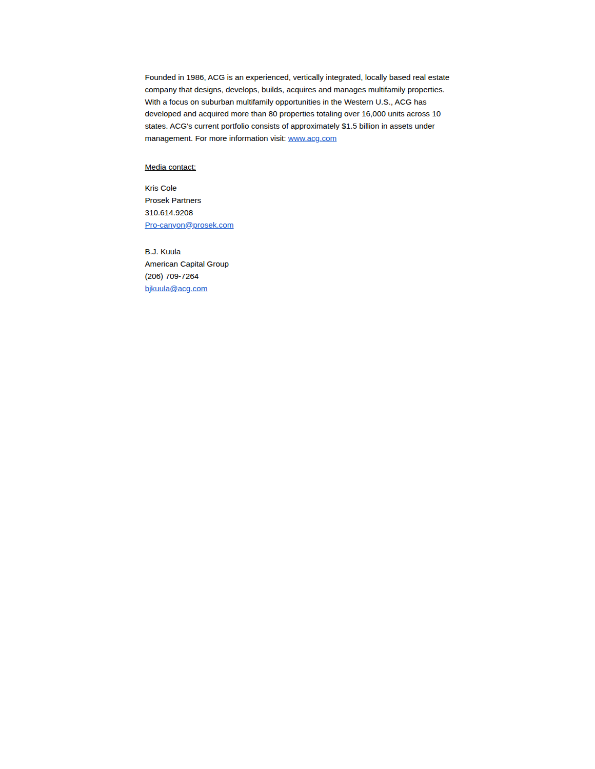Founded in 1986, ACG is an experienced, vertically integrated, locally based real estate company that designs, develops, builds, acquires and manages multifamily properties. With a focus on suburban multifamily opportunities in the Western U.S., ACG has developed and acquired more than 80 properties totaling over 16,000 units across 10 states. ACG's current portfolio consists of approximately $1.5 billion in assets under management. For more information visit: www.acg.com
Media contact:
Kris Cole
Prosek Partners
310.614.9208
Pro-canyon@prosek.com
B.J. Kuula
American Capital Group
(206) 709-7264
bjkuula@acg.com